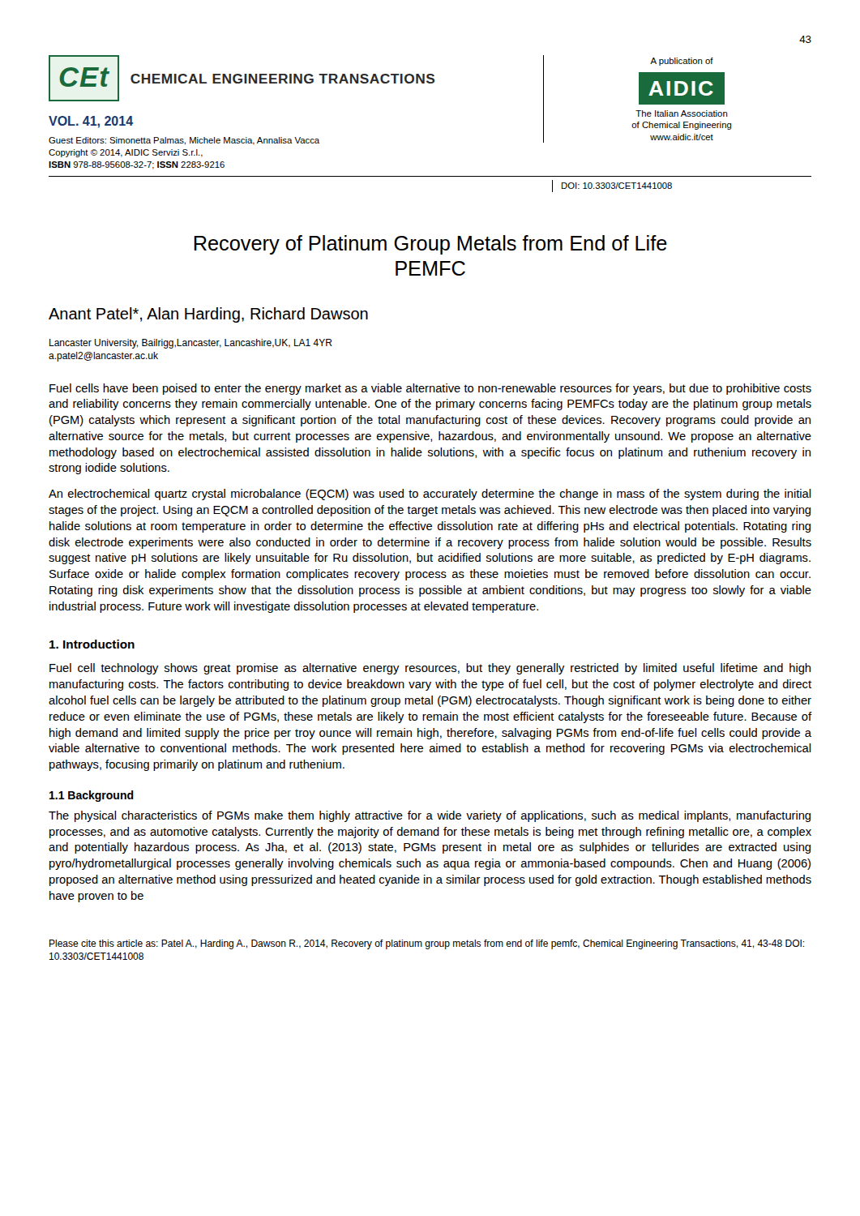43
CEt
CHEMICAL ENGINEERING TRANSACTIONS
VOL. 41, 2014
Guest Editors: Simonetta Palmas, Michele Mascia, Annalisa Vacca
Copyright © 2014, AIDIC Servizi S.r.l.,
ISBN 978-88-95608-32-7; ISSN 2283-9216
A publication of
AIDIC
The Italian Association
of Chemical Engineering
www.aidic.it/cet
DOI: 10.3303/CET1441008
Recovery of Platinum Group Metals from End of Life
PEMFC
Anant Patel*, Alan Harding, Richard Dawson
Lancaster University, Bailrigg,Lancaster, Lancashire,UK, LA1 4YR
a.patel2@lancaster.ac.uk
Fuel cells have been poised to enter the energy market as a viable alternative to non-renewable resources for years, but due to prohibitive costs and reliability concerns they remain commercially untenable. One of the primary concerns facing PEMFCs today are the platinum group metals (PGM) catalysts which represent a significant portion of the total manufacturing cost of these devices. Recovery programs could provide an alternative source for the metals, but current processes are expensive, hazardous, and environmentally unsound. We propose an alternative methodology based on electrochemical assisted dissolution in halide solutions, with a specific focus on platinum and ruthenium recovery in strong iodide solutions.
An electrochemical quartz crystal microbalance (EQCM) was used to accurately determine the change in mass of the system during the initial stages of the project. Using an EQCM a controlled deposition of the target metals was achieved. This new electrode was then placed into varying halide solutions at room temperature in order to determine the effective dissolution rate at differing pHs and electrical potentials. Rotating ring disk electrode experiments were also conducted in order to determine if a recovery process from halide solution would be possible. Results suggest native pH solutions are likely unsuitable for Ru dissolution, but acidified solutions are more suitable, as predicted by E-pH diagrams. Surface oxide or halide complex formation complicates recovery process as these moieties must be removed before dissolution can occur. Rotating ring disk experiments show that the dissolution process is possible at ambient conditions, but may progress too slowly for a viable industrial process. Future work will investigate dissolution processes at elevated temperature.
1. Introduction
Fuel cell technology shows great promise as alternative energy resources, but they generally restricted by limited useful lifetime and high manufacturing costs. The factors contributing to device breakdown vary with the type of fuel cell, but the cost of polymer electrolyte and direct alcohol fuel cells can be largely be attributed to the platinum group metal (PGM) electrocatalysts. Though significant work is being done to either reduce or even eliminate the use of PGMs, these metals are likely to remain the most efficient catalysts for the foreseeable future. Because of high demand and limited supply the price per troy ounce will remain high, therefore, salvaging PGMs from end-of-life fuel cells could provide a viable alternative to conventional methods. The work presented here aimed to establish a method for recovering PGMs via electrochemical pathways, focusing primarily on platinum and ruthenium.
1.1 Background
The physical characteristics of PGMs make them highly attractive for a wide variety of applications, such as medical implants, manufacturing processes, and as automotive catalysts. Currently the majority of demand for these metals is being met through refining metallic ore, a complex and potentially hazardous process. As Jha, et al. (2013) state, PGMs present in metal ore as sulphides or tellurides are extracted using pyro/hydrometallurgical processes generally involving chemicals such as aqua regia or ammonia-based compounds. Chen and Huang (2006) proposed an alternative method using pressurized and heated cyanide in a similar process used for gold extraction. Though established methods have proven to be
Please cite this article as: Patel A., Harding A., Dawson R., 2014, Recovery of platinum group metals from end of life pemfc, Chemical Engineering Transactions, 41, 43-48 DOI: 10.3303/CET1441008